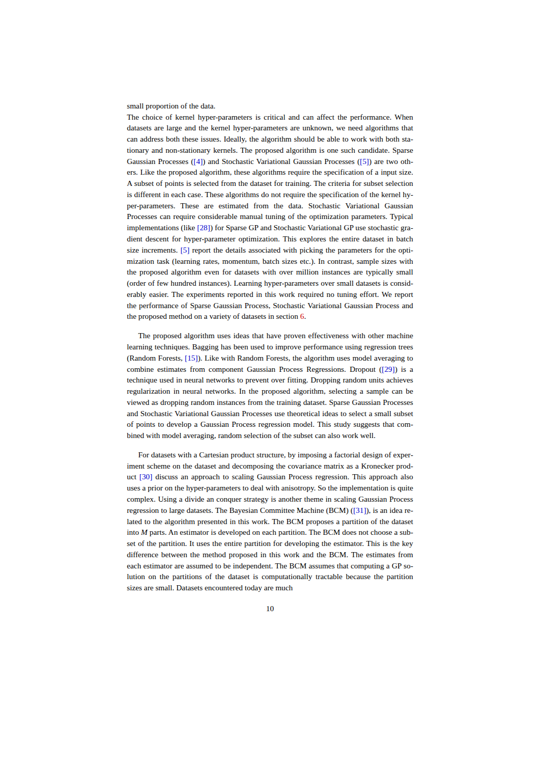small proportion of the data.
The choice of kernel hyper-parameters is critical and can affect the performance. When datasets are large and the kernel hyper-parameters are unknown, we need algorithms that can address both these issues. Ideally, the algorithm should be able to work with both stationary and non-stationary kernels. The proposed algorithm is one such candidate. Sparse Gaussian Processes ([4]) and Stochastic Variational Gaussian Processes ([5]) are two others. Like the proposed algorithm, these algorithms require the specification of a input size. A subset of points is selected from the dataset for training. The criteria for subset selection is different in each case. These algorithms do not require the specification of the kernel hyper-parameters. These are estimated from the data. Stochastic Variational Gaussian Processes can require considerable manual tuning of the optimization parameters. Typical implementations (like [28]) for Sparse GP and Stochastic Variational GP use stochastic gradient descent for hyper-parameter optimization. This explores the entire dataset in batch size increments. [5] report the details associated with picking the parameters for the optimization task (learning rates, momentum, batch sizes etc.). In contrast, sample sizes with the proposed algorithm even for datasets with over million instances are typically small (order of few hundred instances). Learning hyper-parameters over small datasets is considerably easier. The experiments reported in this work required no tuning effort. We report the performance of Sparse Gaussian Process, Stochastic Variational Gaussian Process and the proposed method on a variety of datasets in section 6.
The proposed algorithm uses ideas that have proven effectiveness with other machine learning techniques. Bagging has been used to improve performance using regression trees (Random Forests, [15]). Like with Random Forests, the algorithm uses model averaging to combine estimates from component Gaussian Process Regressions. Dropout ([29]) is a technique used in neural networks to prevent over fitting. Dropping random units achieves regularization in neural networks. In the proposed algorithm, selecting a sample can be viewed as dropping random instances from the training dataset. Sparse Gaussian Processes and Stochastic Variational Gaussian Processes use theoretical ideas to select a small subset of points to develop a Gaussian Process regression model. This study suggests that combined with model averaging, random selection of the subset can also work well.
For datasets with a Cartesian product structure, by imposing a factorial design of experiment scheme on the dataset and decomposing the covariance matrix as a Kronecker product [30] discuss an approach to scaling Gaussian Process regression. This approach also uses a prior on the hyper-parameters to deal with anisotropy. So the implementation is quite complex. Using a divide an conquer strategy is another theme in scaling Gaussian Process regression to large datasets. The Bayesian Committee Machine (BCM) ([31]), is an idea related to the algorithm presented in this work. The BCM proposes a partition of the dataset into M parts. An estimator is developed on each partition. The BCM does not choose a subset of the partition. It uses the entire partition for developing the estimator. This is the key difference between the method proposed in this work and the BCM. The estimates from each estimator are assumed to be independent. The BCM assumes that computing a GP solution on the partitions of the dataset is computationally tractable because the partition sizes are small. Datasets encountered today are much
10